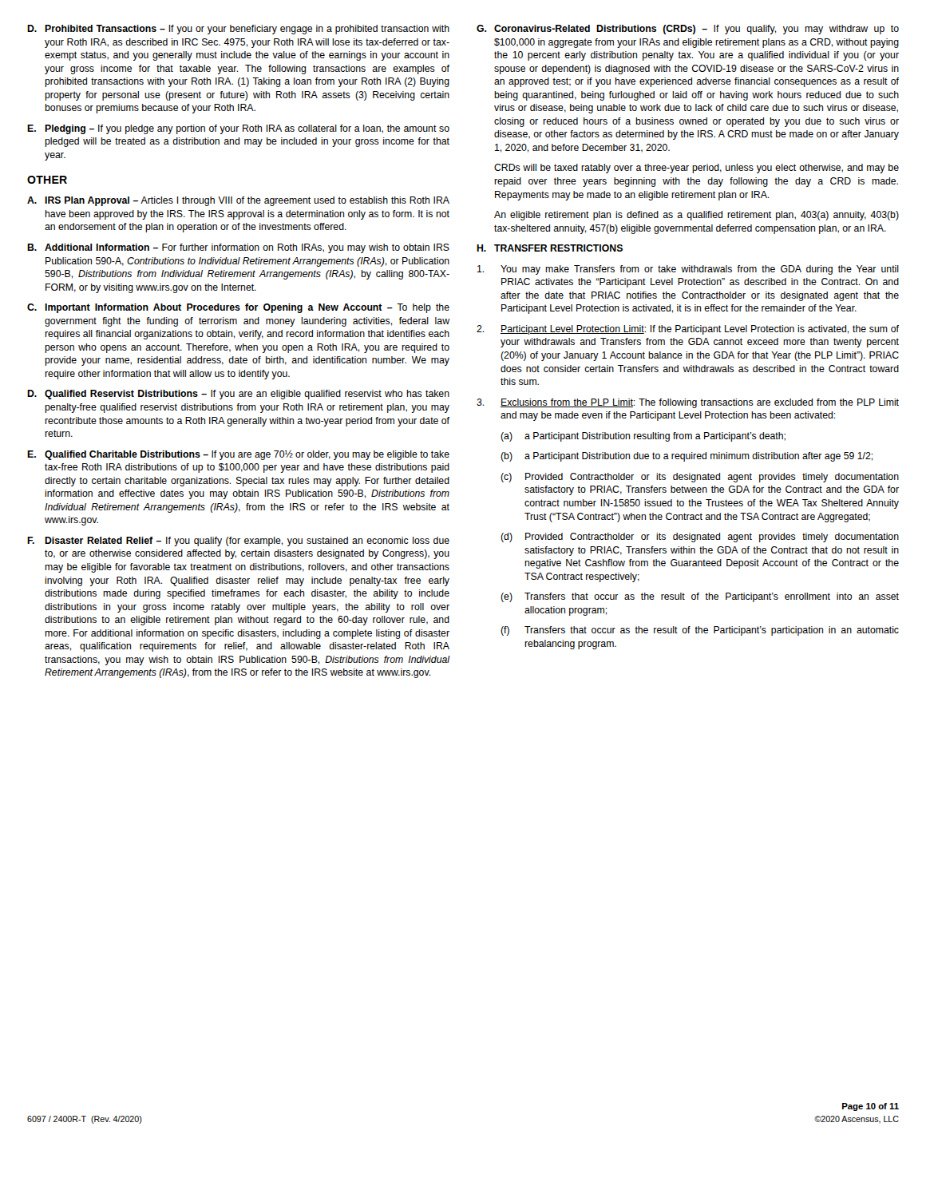D.
Prohibited Transactions – If you or your beneficiary engage in a prohibited transaction with your Roth IRA, as described in IRC Sec. 4975, your Roth IRA will lose its tax-deferred or tax-exempt status, and you generally must include the value of the earnings in your account in your gross income for that taxable year. The following transactions are examples of prohibited transactions with your Roth IRA. (1) Taking a loan from your Roth IRA (2) Buying property for personal use (present or future) with Roth IRA assets (3) Receiving certain bonuses or premiums because of your Roth IRA.
E.
Pledging – If you pledge any portion of your Roth IRA as collateral for a loan, the amount so pledged will be treated as a distribution and may be included in your gross income for that year.
OTHER
A.
IRS Plan Approval – Articles I through VIII of the agreement used to establish this Roth IRA have been approved by the IRS. The IRS approval is a determination only as to form. It is not an endorsement of the plan in operation or of the investments offered.
B.
Additional Information – For further information on Roth IRAs, you may wish to obtain IRS Publication 590-A, Contributions to Individual Retirement Arrangements (IRAs), or Publication 590-B, Distributions from Individual Retirement Arrangements (IRAs), by calling 800-TAX-FORM, or by visiting www.irs.gov on the Internet.
C.
Important Information About Procedures for Opening a New Account – To help the government fight the funding of terrorism and money laundering activities, federal law requires all financial organizations to obtain, verify, and record information that identifies each person who opens an account. Therefore, when you open a Roth IRA, you are required to provide your name, residential address, date of birth, and identification number. We may require other information that will allow us to identify you.
D.
Qualified Reservist Distributions – If you are an eligible qualified reservist who has taken penalty-free qualified reservist distributions from your Roth IRA or retirement plan, you may recontribute those amounts to a Roth IRA generally within a two-year period from your date of return.
E.
Qualified Charitable Distributions – If you are age 70½ or older, you may be eligible to take tax-free Roth IRA distributions of up to $100,000 per year and have these distributions paid directly to certain charitable organizations. Special tax rules may apply. For further detailed information and effective dates you may obtain IRS Publication 590-B, Distributions from Individual Retirement Arrangements (IRAs), from the IRS or refer to the IRS website at www.irs.gov.
F.
Disaster Related Relief – If you qualify (for example, you sustained an economic loss due to, or are otherwise considered affected by, certain disasters designated by Congress), you may be eligible for favorable tax treatment on distributions, rollovers, and other transactions involving your Roth IRA. Qualified disaster relief may include penalty-tax free early distributions made during specified timeframes for each disaster, the ability to include distributions in your gross income ratably over multiple years, the ability to roll over distributions to an eligible retirement plan without regard to the 60-day rollover rule, and more. For additional information on specific disasters, including a complete listing of disaster areas, qualification requirements for relief, and allowable disaster-related Roth IRA transactions, you may wish to obtain IRS Publication 590-B, Distributions from Individual Retirement Arrangements (IRAs), from the IRS or refer to the IRS website at www.irs.gov.
G.
Coronavirus-Related Distributions (CRDs) – If you qualify, you may withdraw up to $100,000 in aggregate from your IRAs and eligible retirement plans as a CRD, without paying the 10 percent early distribution penalty tax. You are a qualified individual if you (or your spouse or dependent) is diagnosed with the COVID-19 disease or the SARS-CoV-2 virus in an approved test; or if you have experienced adverse financial consequences as a result of being quarantined, being furloughed or laid off or having work hours reduced due to such virus or disease, being unable to work due to lack of child care due to such virus or disease, closing or reduced hours of a business owned or operated by you due to such virus or disease, or other factors as determined by the IRS. A CRD must be made on or after January 1, 2020, and before December 31, 2020.
CRDs will be taxed ratably over a three-year period, unless you elect otherwise, and may be repaid over three years beginning with the day following the day a CRD is made. Repayments may be made to an eligible retirement plan or IRA.
An eligible retirement plan is defined as a qualified retirement plan, 403(a) annuity, 403(b) tax-sheltered annuity, 457(b) eligible governmental deferred compensation plan, or an IRA.
H.
TRANSFER RESTRICTIONS
1.
You may make Transfers from or take withdrawals from the GDA during the Year until PRIAC activates the “Participant Level Protection” as described in the Contract. On and after the date that PRIAC notifies the Contractholder or its designated agent that the Participant Level Protection is activated, it is in effect for the remainder of the Year.
2.
Participant Level Protection Limit: If the Participant Level Protection is activated, the sum of your withdrawals and Transfers from the GDA cannot exceed more than twenty percent (20%) of your January 1 Account balance in the GDA for that Year (the PLP Limit”). PRIAC does not consider certain Transfers and withdrawals as described in the Contract toward this sum.
3.
Exclusions from the PLP Limit: The following transactions are excluded from the PLP Limit and may be made even if the Participant Level Protection has been activated:
(a)
a Participant Distribution resulting from a Participant’s death;
(b)
a Participant Distribution due to a required minimum distribution after age 59 1/2;
(c)
Provided Contractholder or its designated agent provides timely documentation satisfactory to PRIAC, Transfers between the GDA for the Contract and the GDA for contract number IN-15850 issued to the Trustees of the WEA Tax Sheltered Annuity Trust (“TSA Contract”) when the Contract and the TSA Contract are Aggregated;
(d)
Provided Contractholder or its designated agent provides timely documentation satisfactory to PRIAC, Transfers within the GDA of the Contract that do not result in negative Net Cashflow from the Guaranteed Deposit Account of the Contract or the TSA Contract respectively;
(e)
Transfers that occur as the result of the Participant’s enrollment into an asset allocation program;
(f)
Transfers that occur as the result of the Participant’s participation in an automatic rebalancing program.
6097 / 2400R-T (Rev. 4/2020)
Page 10 of 11
©2020 Ascensus, LLC